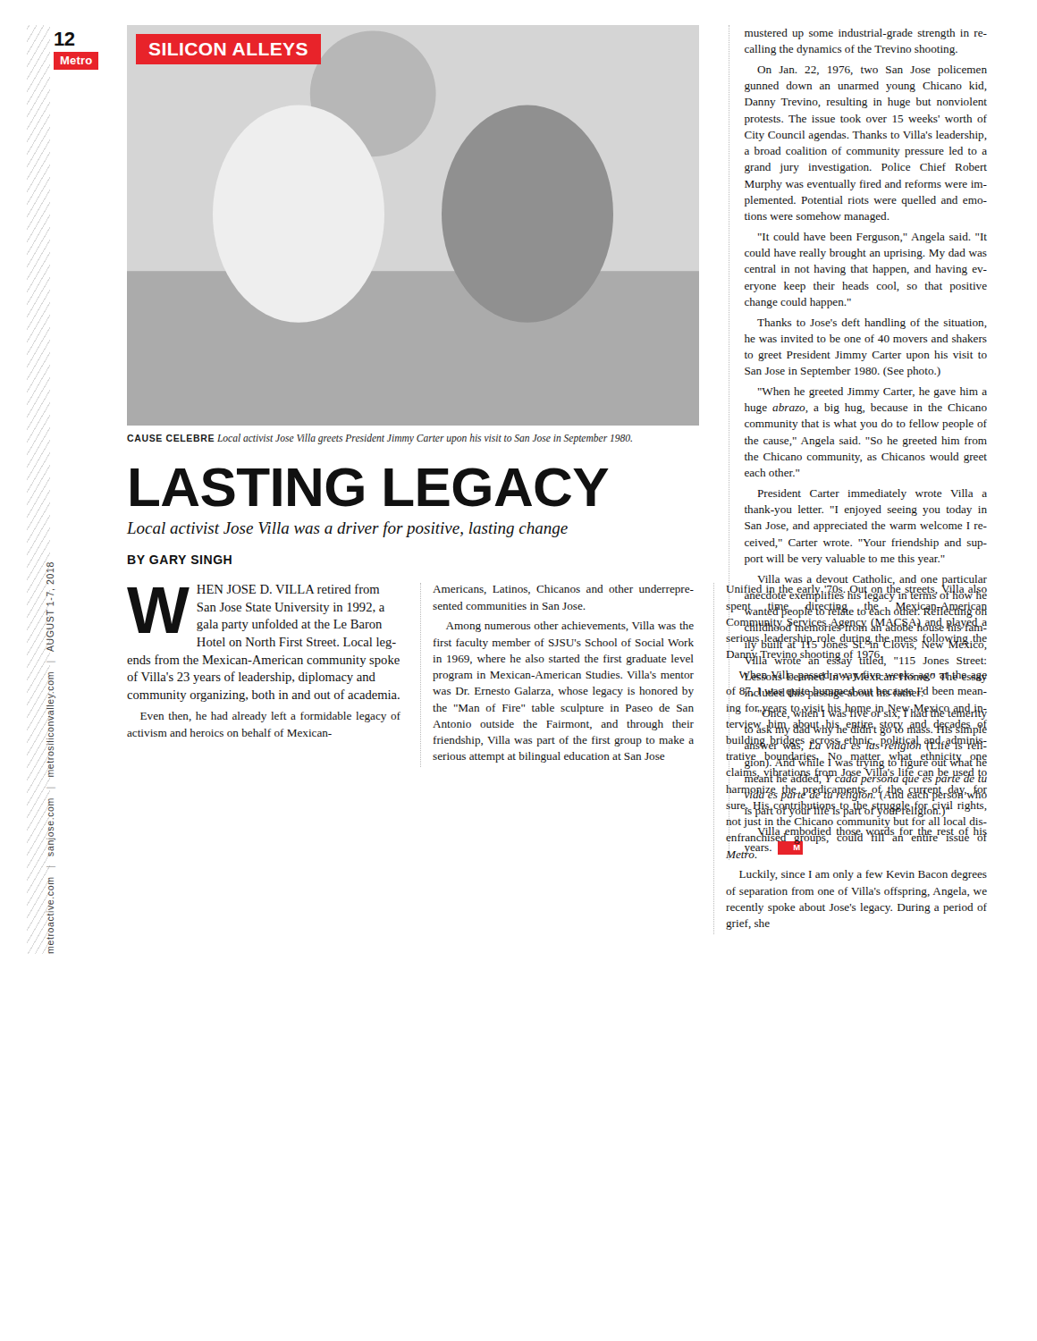12
Metro
metroactive.com | sanjose.com | metrosiliconvalley.com | AUGUST 1-7, 2018
SILICON ALLEYS
CAUSE CELEBRE Local activist Jose Villa greets President Jimmy Carter upon his visit to San Jose in September 1980.
mustered up some industrial-grade strength in recalling the dynamics of the Trevino shooting.
On Jan. 22, 1976, two San Jose policemen gunned down an unarmed young Chicano kid, Danny Trevino, resulting in huge but nonviolent protests. The issue took over 15 weeks' worth of City Council agendas. Thanks to Villa's leadership, a broad coalition of community pressure led to a grand jury investigation. Police Chief Robert Murphy was eventually fired and reforms were implemented. Potential riots were quelled and emotions were somehow managed.
"It could have been Ferguson," Angela said. "It could have really brought an uprising. My dad was central in not having that happen, and having everyone keep their heads cool, so that positive change could happen."
Thanks to Jose's deft handling of the situation, he was invited to be one of 40 movers and shakers to greet President Jimmy Carter upon his visit to San Jose in September 1980. (See photo.)
"When he greeted Jimmy Carter, he gave him a huge abrazo, a big hug, because in the Chicano community that is what you do to fellow people of the cause," Angela said. "So he greeted him from the Chicano community, as Chicanos would greet each other."
President Carter immediately wrote Villa a thank-you letter. "I enjoyed seeing you today in San Jose, and appreciated the warm welcome I received," Carter wrote. "Your friendship and support will be very valuable to me this year."
Villa was a devout Catholic, and one particular anecdote exemplifies his legacy in terms of how he wanted people to relate to each other. Reflecting on childhood memories from an adobe house his family built at 115 Jones St. in Clovis, New Mexico, Villa wrote an essay titled, "115 Jones Street: Lessons Learned In A Mexican Home." The essay included this passage about his father:
"Once, when I was five or six, I had the temerity to ask my dad why he didn't go to mass. His simple answer was, La vida es las religión (Life is religion). And while I was trying to figure out what he meant he added, Y cada persona que es parte de tu vida es parte de tu religión. (And each person who is part of your life is part of your religion.)"
Villa embodied those words for the rest of his years. M
Lasting Legacy
Local activist Jose Villa was a driver for positive, lasting change
By Gary Singh
WHEN JOSE D. VILLA retired from San Jose State University in 1992, a gala party unfolded at the Le Baron Hotel on North First Street. Local legends from the Mexican-American community spoke of Villa's 23 years of leadership, diplomacy and community organizing, both in and out of academia.
Even then, he had already left a formidable legacy of activism and heroics on behalf of Mexican-
Americans, Latinos, Chicanos and other underrepresented communities in San Jose.
Among numerous other achievements, Villa was the first faculty member of SJSU's School of Social Work in 1969, where he also started the first graduate level program in Mexican-American Studies. Villa's mentor was Dr. Ernesto Galarza, whose legacy is honored by the "Man of Fire" table sculpture in Paseo de San Antonio outside the Fairmont, and through their friendship, Villa was part of the first group to make a serious attempt at bilingual education at San Jose
Unified in the early '70s. Out on the streets, Villa also spent time directing the Mexican-American Community Services Agency (MACSA) and played a serious leadership role during the mess following the Danny Trevino shooting of 1976.
When Villa passed away five weeks ago at the age of 87, I was quite bummed out because I'd been meaning for years to visit his home in New Mexico and interview him about his entire story and decades of building bridges across ethnic, political and administrative boundaries. No matter what ethnicity one claims, vibrations from Jose Villa's life can be used to harmonize the predicaments of the current day, for sure. His contributions to the struggle for civil rights, not just in the Chicano community but for all local disenfranchised groups, could fill an entire issue of Metro.
Luckily, since I am only a few Kevin Bacon degrees of separation from one of Villa's offspring, Angela, we recently spoke about Jose's legacy. During a period of grief, she